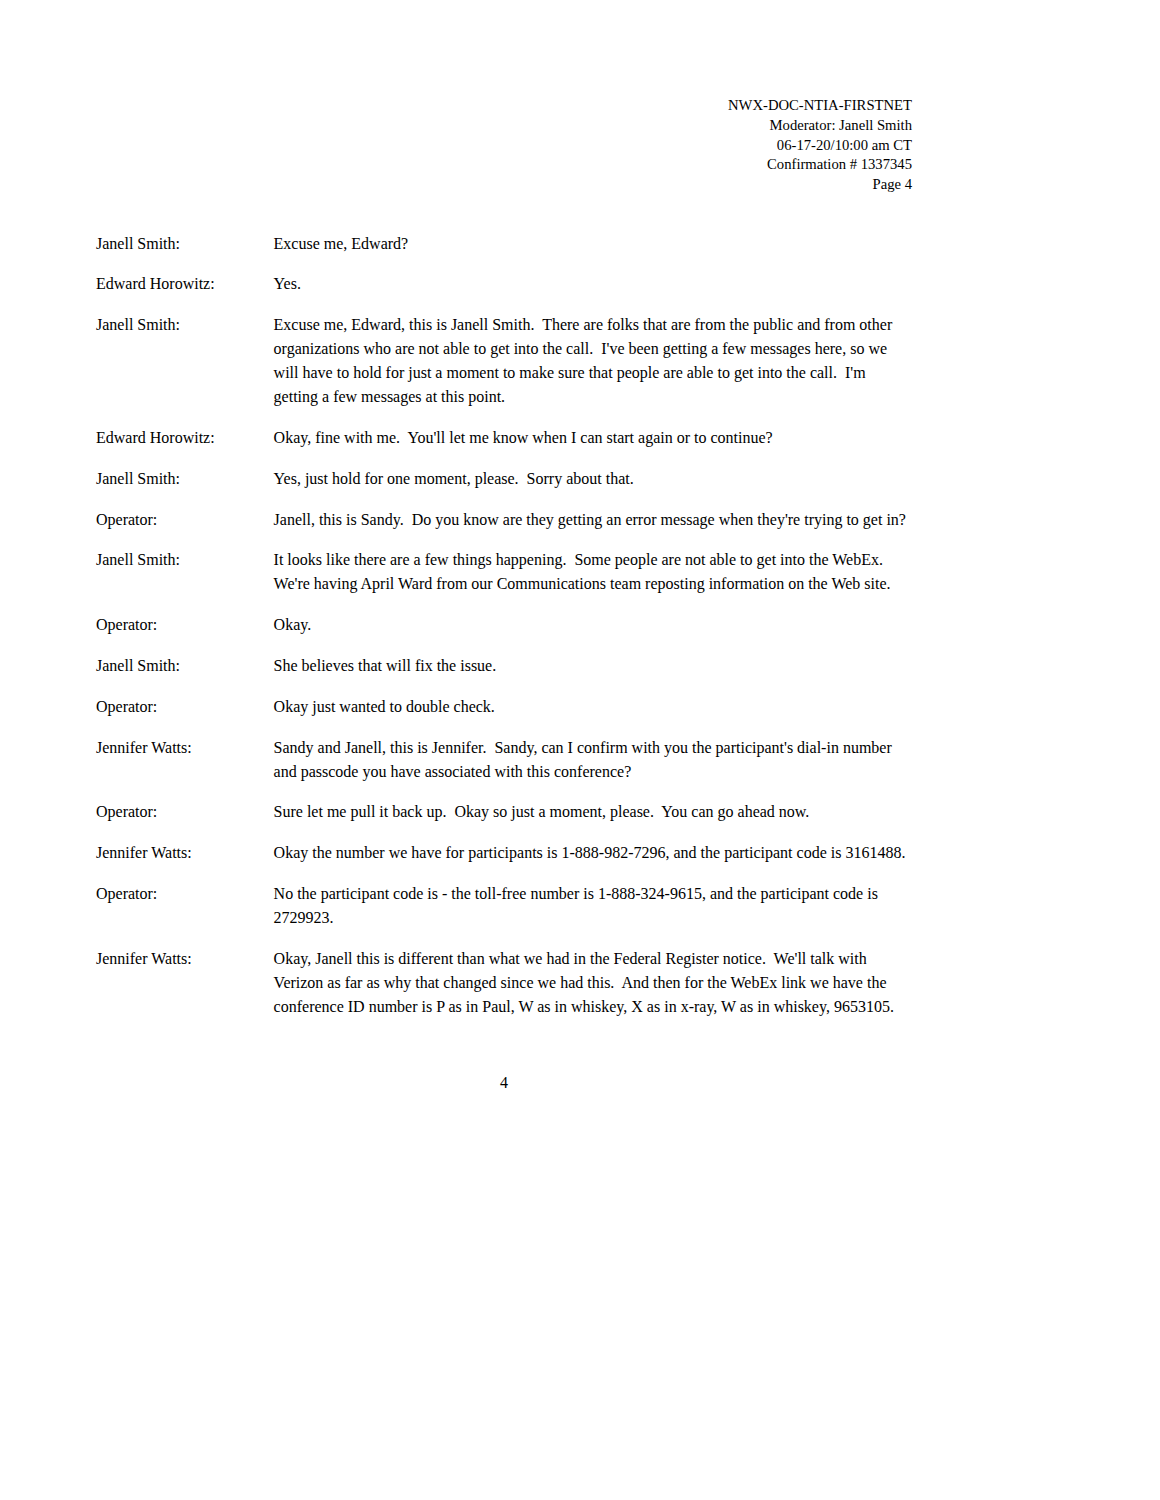NWX-DOC-NTIA-FIRSTNET
Moderator: Janell Smith
06-17-20/10:00 am CT
Confirmation # 1337345
Page 4
| Janell Smith: | Excuse me, Edward? |
| Edward Horowitz: | Yes. |
| Janell Smith: | Excuse me, Edward, this is Janell Smith. There are folks that are from the public and from other organizations who are not able to get into the call. I've been getting a few messages here, so we will have to hold for just a moment to make sure that people are able to get into the call. I'm getting a few messages at this point. |
| Edward Horowitz: | Okay, fine with me. You'll let me know when I can start again or to continue? |
| Janell Smith: | Yes, just hold for one moment, please. Sorry about that. |
| Operator: | Janell, this is Sandy. Do you know are they getting an error message when they're trying to get in? |
| Janell Smith: | It looks like there are a few things happening. Some people are not able to get into the WebEx. We're having April Ward from our Communications team reposting information on the Web site. |
| Operator: | Okay. |
| Janell Smith: | She believes that will fix the issue. |
| Operator: | Okay just wanted to double check. |
| Jennifer Watts: | Sandy and Janell, this is Jennifer. Sandy, can I confirm with you the participant's dial-in number and passcode you have associated with this conference? |
| Operator: | Sure let me pull it back up. Okay so just a moment, please. You can go ahead now. |
| Jennifer Watts: | Okay the number we have for participants is 1-888-982-7296, and the participant code is 3161488. |
| Operator: | No the participant code is - the toll-free number is 1-888-324-9615, and the participant code is 2729923. |
| Jennifer Watts: | Okay, Janell this is different than what we had in the Federal Register notice. We'll talk with Verizon as far as why that changed since we had this. And then for the WebEx link we have the conference ID number is P as in Paul, W as in whiskey, X as in x-ray, W as in whiskey, 9653105. |
4